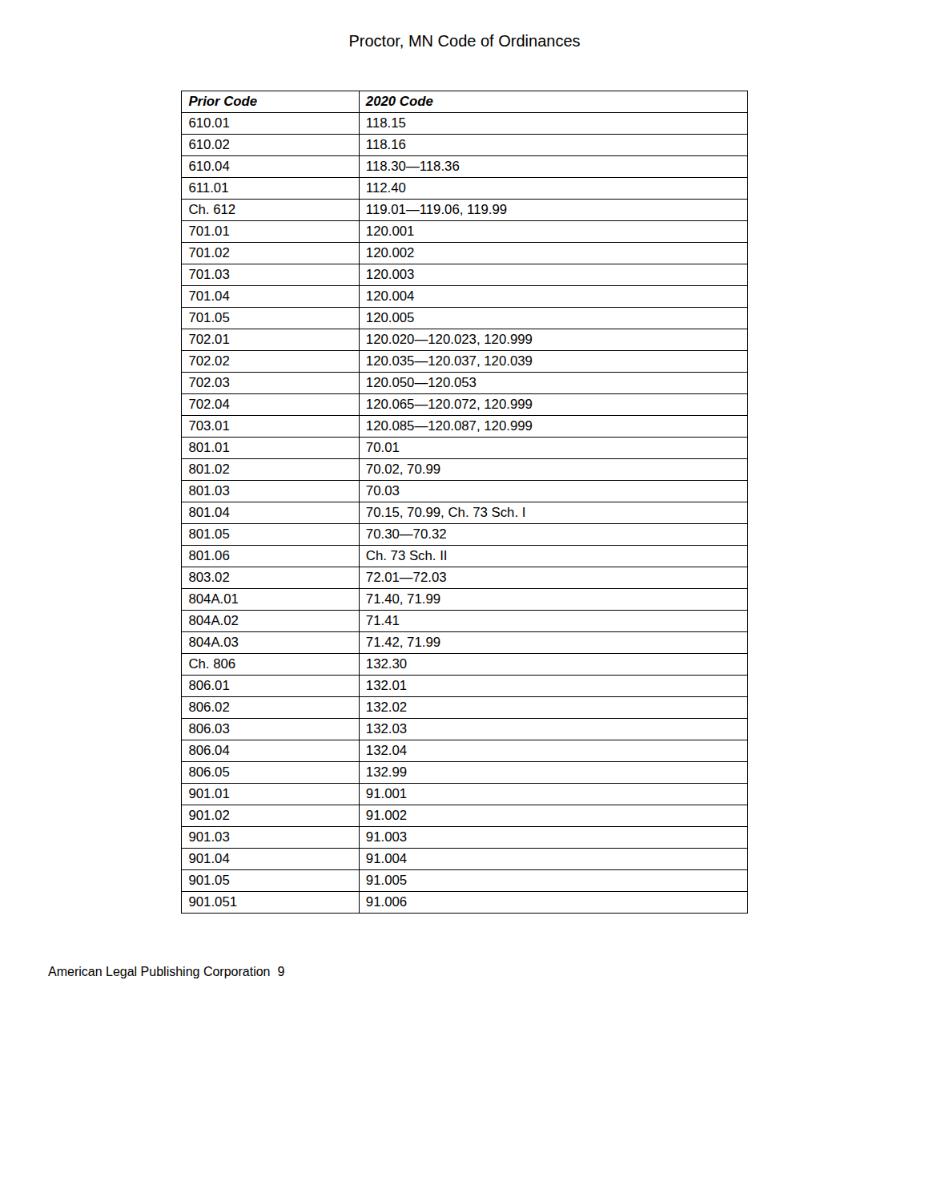Proctor, MN Code of Ordinances
| Prior Code | 2020 Code |
| --- | --- |
| 610.01 | 118.15 |
| 610.02 | 118.16 |
| 610.04 | 118.30—118.36 |
| 611.01 | 112.40 |
| Ch. 612 | 119.01—119.06, 119.99 |
| 701.01 | 120.001 |
| 701.02 | 120.002 |
| 701.03 | 120.003 |
| 701.04 | 120.004 |
| 701.05 | 120.005 |
| 702.01 | 120.020—120.023, 120.999 |
| 702.02 | 120.035—120.037, 120.039 |
| 702.03 | 120.050—120.053 |
| 702.04 | 120.065—120.072, 120.999 |
| 703.01 | 120.085—120.087, 120.999 |
| 801.01 | 70.01 |
| 801.02 | 70.02, 70.99 |
| 801.03 | 70.03 |
| 801.04 | 70.15, 70.99, Ch. 73 Sch. I |
| 801.05 | 70.30—70.32 |
| 801.06 | Ch. 73 Sch. II |
| 803.02 | 72.01—72.03 |
| 804A.01 | 71.40, 71.99 |
| 804A.02 | 71.41 |
| 804A.03 | 71.42, 71.99 |
| Ch. 806 | 132.30 |
| 806.01 | 132.01 |
| 806.02 | 132.02 |
| 806.03 | 132.03 |
| 806.04 | 132.04 |
| 806.05 | 132.99 |
| 901.01 | 91.001 |
| 901.02 | 91.002 |
| 901.03 | 91.003 |
| 901.04 | 91.004 |
| 901.05 | 91.005 |
| 901.051 | 91.006 |
American Legal Publishing Corporation 9